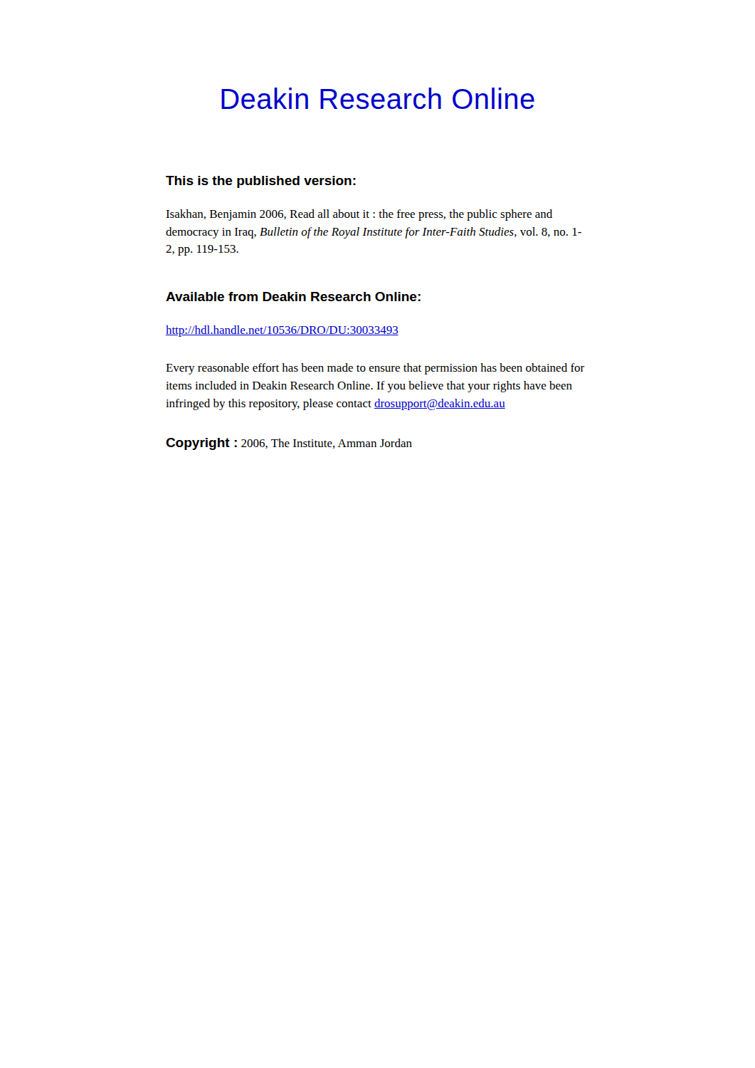Deakin Research Online
This is the published version:
Isakhan, Benjamin 2006, Read all about it : the free press, the public sphere and democracy in Iraq, Bulletin of the Royal Institute for Inter-Faith Studies, vol. 8, no. 1-2, pp. 119-153.
Available from Deakin Research Online:
http://hdl.handle.net/10536/DRO/DU:30033493
Every reasonable effort has been made to ensure that permission has been obtained for items included in Deakin Research Online. If you believe that your rights have been infringed by this repository, please contact drosupport@deakin.edu.au
Copyright : 2006, The Institute, Amman Jordan